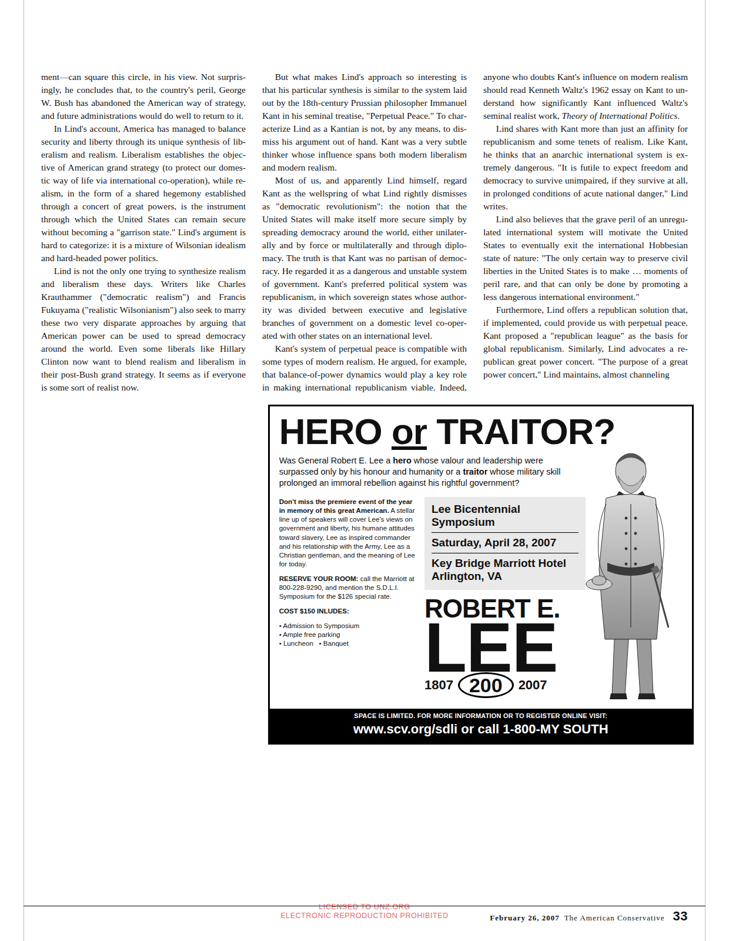ment—can square this circle, in his view. Not surprisingly, he concludes that, to the country's peril, George W. Bush has abandoned the American way of strategy, and future administrations would do well to return to it.
In Lind's account, America has managed to balance security and liberty through its unique synthesis of liberalism and realism. Liberalism establishes the objective of American grand strategy (to protect our domestic way of life via international co-operation), while realism, in the form of a shared hegemony established through a concert of great powers, is the instrument through which the United States can remain secure without becoming a "garrison state." Lind's argument is hard to categorize: it is a mixture of Wilsonian idealism and hard-headed power politics.
Lind is not the only one trying to synthesize realism and liberalism these days. Writers like Charles Krauthammer ("democratic realism") and Francis Fukuyama ("realistic Wilsonianism") also seek to marry these two very disparate approaches by arguing that American power can be used to spread democracy around the world. Even some liberals like Hillary Clinton now want to blend realism and liberalism in their post-Bush grand strategy. It seems as if everyone is some sort of realist now.
But what makes Lind's approach so interesting is that his particular synthesis is similar to the system laid out by the 18th-century Prussian philosopher Immanuel Kant in his seminal treatise, "Perpetual Peace." To characterize Lind as a Kantian is not, by any means, to dismiss his argument out of hand. Kant was a very subtle thinker whose influence spans both modern liberalism and modern realism.
Most of us, and apparently Lind himself, regard Kant as the wellspring of what Lind rightly dismisses as "democratic revolutionism": the notion that the United States will make itself more secure simply by spreading democracy around the world, either unilaterally and by force or multilaterally and through diplomacy. The truth is that Kant was no partisan of democracy. He regarded it as a dangerous and unstable system of government. Kant's preferred political system was republicanism, in which sovereign states whose authority was divided between executive and legislative branches of government on a domestic level co-operated with other states on an international level.
Kant's system of perpetual peace is compatible with some types of modern realism. He argued, for example, that balance-of-power dynamics would play a key role in making international republicanism viable. Indeed, anyone who doubts Kant's influence on modern realism should read Kenneth Waltz's 1962 essay on Kant to understand how significantly Kant influenced Waltz's seminal realist work, Theory of International Politics.
Lind shares with Kant more than just an affinity for republicanism and some tenets of realism. Like Kant, he thinks that an anarchic international system is extremely dangerous. "It is futile to expect freedom and democracy to survive unimpaired, if they survive at all, in prolonged conditions of acute national danger," Lind writes.
Lind also believes that the grave peril of an unregulated international system will motivate the United States to eventually exit the international Hobbesian state of nature: "The only certain way to preserve civil liberties in the United States is to make … moments of peril rare, and that can only be done by promoting a less dangerous international environment."
Furthermore, Lind offers a republican solution that, if implemented, could provide us with perpetual peace. Kant proposed a "republican league" as the basis for global republicanism. Similarly, Lind advocates a republican great power concert. "The purpose of a great power concert," Lind maintains, almost channeling
HERO or TRAITOR?
Was General Robert E. Lee a hero whose valour and leadership were surpassed only by his honour and humanity or a traitor whose military skill prolonged an immoral rebellion against his rightful government?
Don't miss the premiere event of the year in memory of this great American. A stellar line up of speakers will cover Lee's views on government and liberty, his humane attitudes toward slavery, Lee as inspired commander and his relationship with the Army, Lee as a Christian gentleman, and the meaning of Lee for today.
RESERVE YOUR ROOM: call the Marriott at 800-228-9290, and mention the S.D.L.I. Symposium for the $126 special rate.
COST $150 INLUDES:
Admission to Symposium
Ample free parking
Luncheon • Banquet
Lee Bicentennial Symposium
Saturday, April 28, 2007
Key Bridge Marriott Hotel
Arlington, VA
ROBERT E.
LEE
1807 200 2007
SPACE IS LIMITED. FOR MORE INFORMATION OR TO REGISTER ONLINE VISIT:
www.scv.org/sdli or call 1-800-MY SOUTH
LICENSED TO UNZ.ORG
ELECTRONIC REPRODUCTION PROHIBITED
February 26, 2007 The American Conservative 33